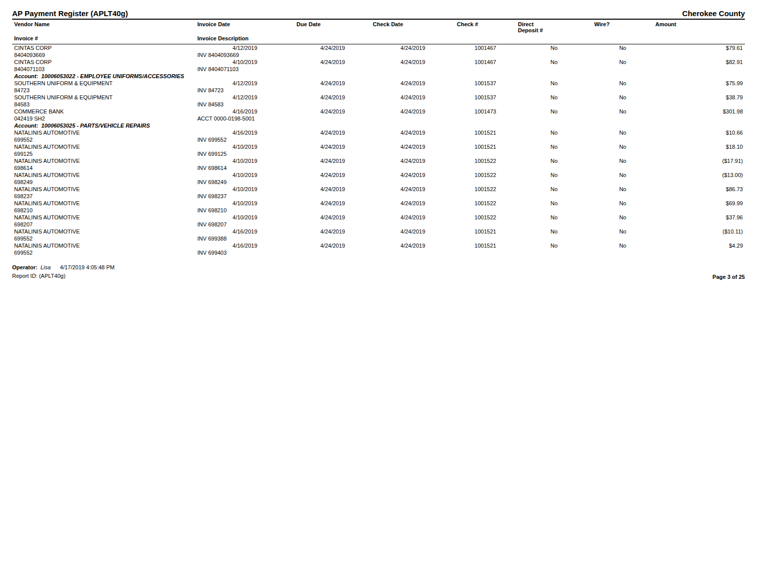AP Payment Register (APLT40g)
Cherokee County
| Vendor Name | Invoice Date | Due Date | Check Date | Check # | Direct Deposit # | Wire? | Amount |
| --- | --- | --- | --- | --- | --- | --- | --- |
| Invoice # | Invoice Description | | | | | | |
| CINTAS CORP | 4/12/2019 | 4/24/2019 | 4/24/2019 | 1001467 | No | No | $79.61 |
| 8404093669 | INV 8404093669 |
| CINTAS CORP | 4/10/2019 | 4/24/2019 | 4/24/2019 | 1001467 | No | No | $82.91 |
| 8404071103 | INV 8404071103 |
| Account: 10006053022 - EMPLOYEE UNIFORMS/ACCESSORIES |
| SOUTHERN UNIFORM & EQUIPMENT | 4/12/2019 | 4/24/2019 | 4/24/2019 | 1001537 | No | No | $75.99 |
| 84723 | INV 84723 |
| SOUTHERN UNIFORM & EQUIPMENT | 4/12/2019 | 4/24/2019 | 4/24/2019 | 1001537 | No | No | $38.79 |
| 84583 | INV 84583 |
| COMMERCE BANK | 4/16/2019 | 4/24/2019 | 4/24/2019 | 1001473 | No | No | $301.98 |
| 042419 SH2 | ACCT 0000-0198-5001 |
| Account: 10006053025 - PARTS/VEHICLE REPAIRS |
| NATALINIS AUTOMOTIVE | 4/16/2019 | 4/24/2019 | 4/24/2019 | 1001521 | No | No | $10.66 |
| 699552 | INV 699552 |
| NATALINIS AUTOMOTIVE | 4/10/2019 | 4/24/2019 | 4/24/2019 | 1001521 | No | No | $18.10 |
| 699125 | INV 699125 |
| NATALINIS AUTOMOTIVE | 4/10/2019 | 4/24/2019 | 4/24/2019 | 1001522 | No | No | ($17.91) |
| 698614 | INV 698614 |
| NATALINIS AUTOMOTIVE | 4/10/2019 | 4/24/2019 | 4/24/2019 | 1001522 | No | No | ($13.00) |
| 698249 | INV 698249 |
| NATALINIS AUTOMOTIVE | 4/10/2019 | 4/24/2019 | 4/24/2019 | 1001522 | No | No | $86.73 |
| 698237 | INV 698237 |
| NATALINIS AUTOMOTIVE | 4/10/2019 | 4/24/2019 | 4/24/2019 | 1001522 | No | No | $69.99 |
| 698210 | INV 698210 |
| NATALINIS AUTOMOTIVE | 4/10/2019 | 4/24/2019 | 4/24/2019 | 1001522 | No | No | $37.96 |
| 698207 | INV 698207 |
| NATALINIS AUTOMOTIVE | 4/16/2019 | 4/24/2019 | 4/24/2019 | 1001521 | No | No | ($10.11) |
| 699552 | INV 699388 |
| NATALINIS AUTOMOTIVE | 4/16/2019 | 4/24/2019 | 4/24/2019 | 1001521 | No | No | $4.29 |
| 699552 | INV 699403 |
Operator: Lisa 4/17/2019 4:05:48 PM
Report ID: (APLT40g)
Page 3 of 25